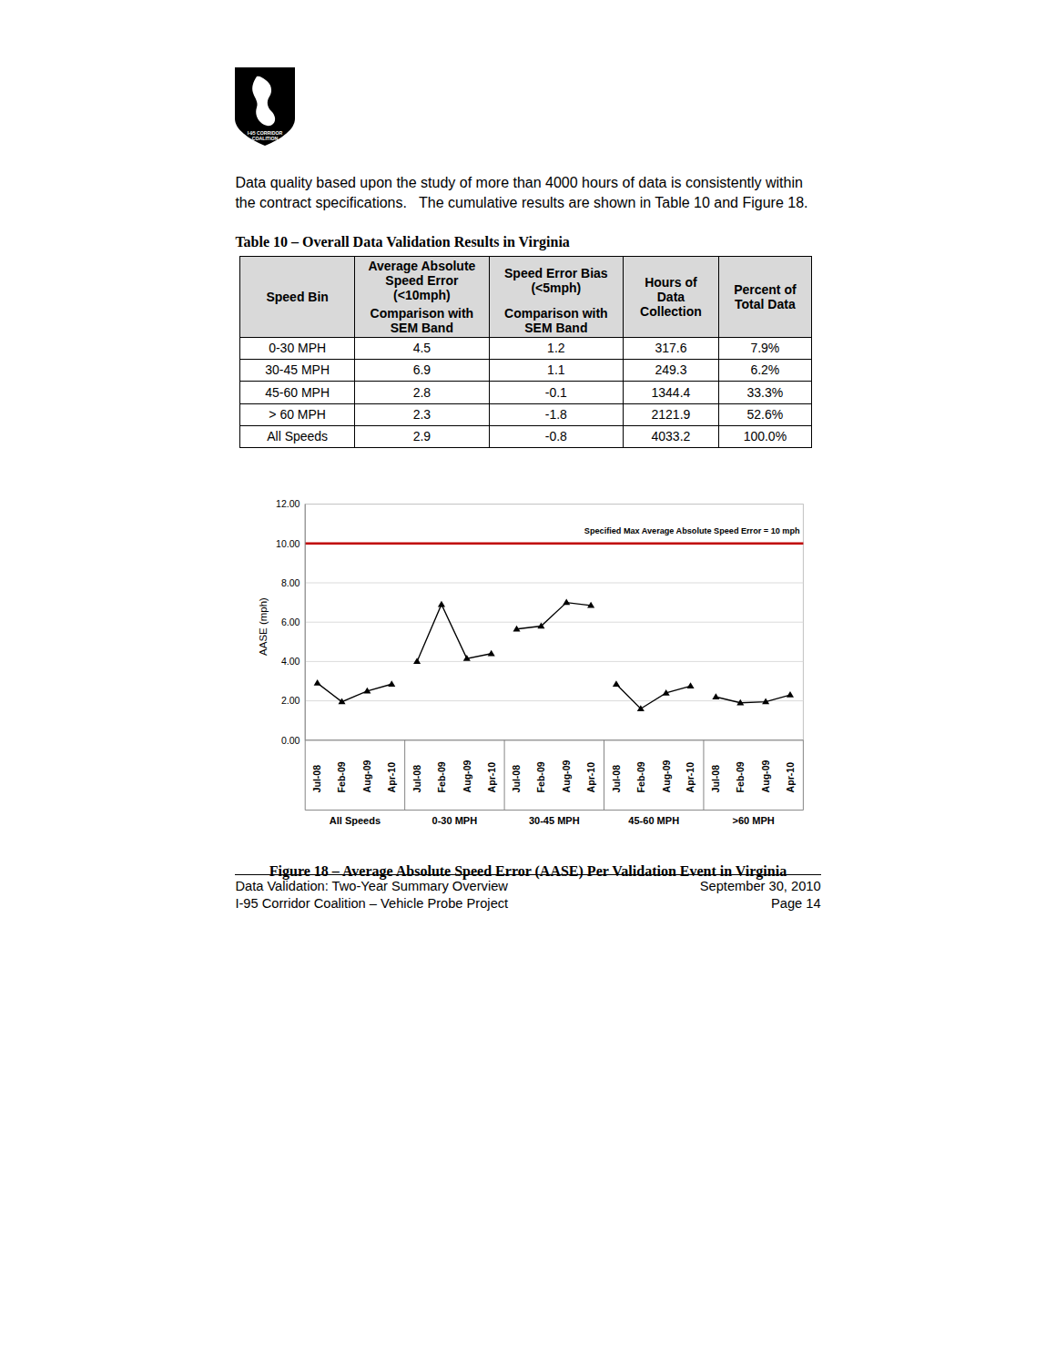I-95 CORRIDOR COALITION
Data quality based upon the study of more than 4000 hours of data is consistently within the contract specifications. The cumulative results are shown in Table 10 and Figure 18.
Table 10 – Overall Data Validation Results in Virginia
| Speed Bin | Average Absolute Speed Error (<10mph) | Speed Error Bias (<5mph) | Hours of Data Collection | Percent of Total Data |
| --- | --- | --- | --- | --- |
| Comparison with SEM Band | Comparison with SEM Band |
| 0-30 MPH | 4.5 | 1.2 | 317.6 | 7.9% |
| 30-45 MPH | 6.9 | 1.1 | 249.3 | 6.2% |
| 45-60 MPH | 2.8 | -0.1 | 1344.4 | 33.3% |
| > 60 MPH | 2.3 | -1.8 | 2121.9 | 52.6% |
| All Speeds | 2.9 | -0.8 | 4033.2 | 100.0% |
12.00 10.00 8.00 6.00 4.00 2.00 0.00 AASE (mph) Specified Max Average Absolute Speed Error = 10 mph Jul-08 Feb-09 Aug-09 Apr-10 Jul-08 Feb-09 Aug-09 Apr-10 Jul-08 Feb-09 Aug-09 Apr-10 Jul-08 Feb-09 Aug-09 Apr-10 Jul-08 Feb-09 Aug-09 Apr-10 All Speeds 0-30 MPH 30-45 MPH 45-60 MPH >60 MPH
Figure 18 – Average Absolute Speed Error (AASE) Per Validation Event in Virginia
Data Validation: Two-Year Summary Overview
September 30, 2010
I-95 Corridor Coalition – Vehicle Probe Project
Page 14